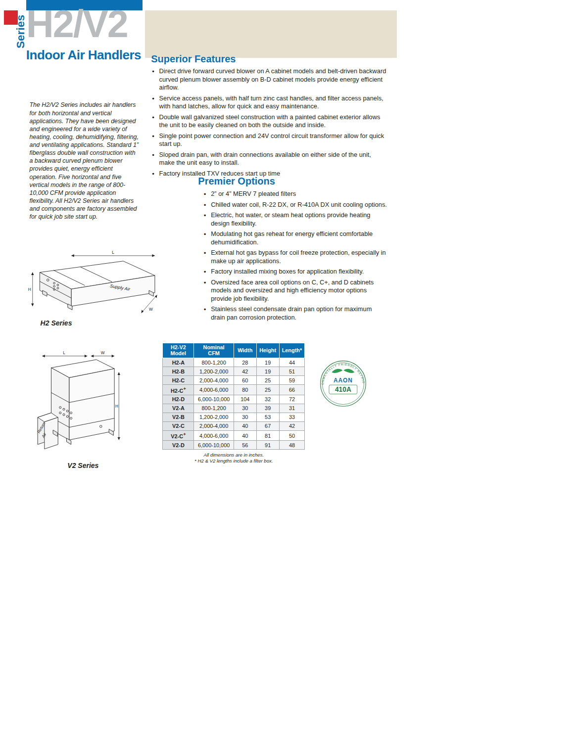H2/V2 Series
Indoor Air Handlers
The H2/V2 Series includes air handlers for both horizontal and vertical applications. They have been designed and engineered for a wide variety of heating, cooling, dehumidifying, filtering, and ventilating applications. Standard 1” fiberglass double wall construction with a backward curved plenum blower provides quiet, energy efficient operation. Five horizontal and five vertical models in the range of 800-10,000 CFM provide application flexibility. All H2/V2 Series air handlers and components are factory assembled for quick job site start up.
Superior Features
Direct drive forward curved blower on A cabinet models and belt-driven backward curved plenum blower assembly on B-D cabinet models provide energy efficient airflow.
Service access panels, with half turn zinc cast handles, and filter access panels, with hand latches, allow for quick and easy maintenance.
Double wall galvanized steel construction with a painted cabinet exterior allows the unit to be easily cleaned on both the outside and inside.
Single point power connection and 24V control circuit transformer allow for quick start up.
Sloped drain pan, with drain connections available on either side of the unit, make the unit easy to install.
Factory installed TXV reduces start up time
Premier Options
2” or 4” MERV 7 pleated filters
Chilled water coil, R-22 DX, or R-410A DX unit cooling options.
Electric, hot water, or steam heat options provide heating design flexibility.
Modulating hot gas reheat for energy efficient comfortable dehumidification.
External hot gas bypass for coil freeze protection, especially in make up air applications.
Factory installed mixing boxes for application flexibility.
Oversized face area coil options on C, C+, and D cabinets models and oversized and high efficiency motor options provide job flexibility.
Stainless steel condensate drain pan option for maximum drain pan corrosion protection.
L H W Supply Air
H2 Series
L W H Return Air
V2 Series
| H2-V2 Model | Nominal CFM | Width | Height | Length* |
| --- | --- | --- | --- | --- |
| H2-A | 800-1,200 | 28 | 19 | 44 |
| H2-B | 1,200-2,000 | 42 | 19 | 51 |
| H2-C | 2,000-4,000 | 60 | 25 | 59 |
| H2-C + | 4,000-6,000 | 80 | 25 | 66 |
| H2-D | 6,000-10,000 | 104 | 32 | 72 |
| V2-A | 800-1,200 | 30 | 39 | 31 |
| V2-B | 1,200-2,000 | 30 | 53 | 33 |
| V2-C | 2,000-4,000 | 40 | 67 | 42 |
| V2-C + | 4,000-6,000 | 40 | 81 | 50 |
| V2-D | 6,000-10,000 | 56 | 91 | 48 |
All dimensions are in inches.
* H2 & V2 lengths include a filter box.
ENVIRONMENTALLY FRIENDLY REFRIGERANT AAON 410A